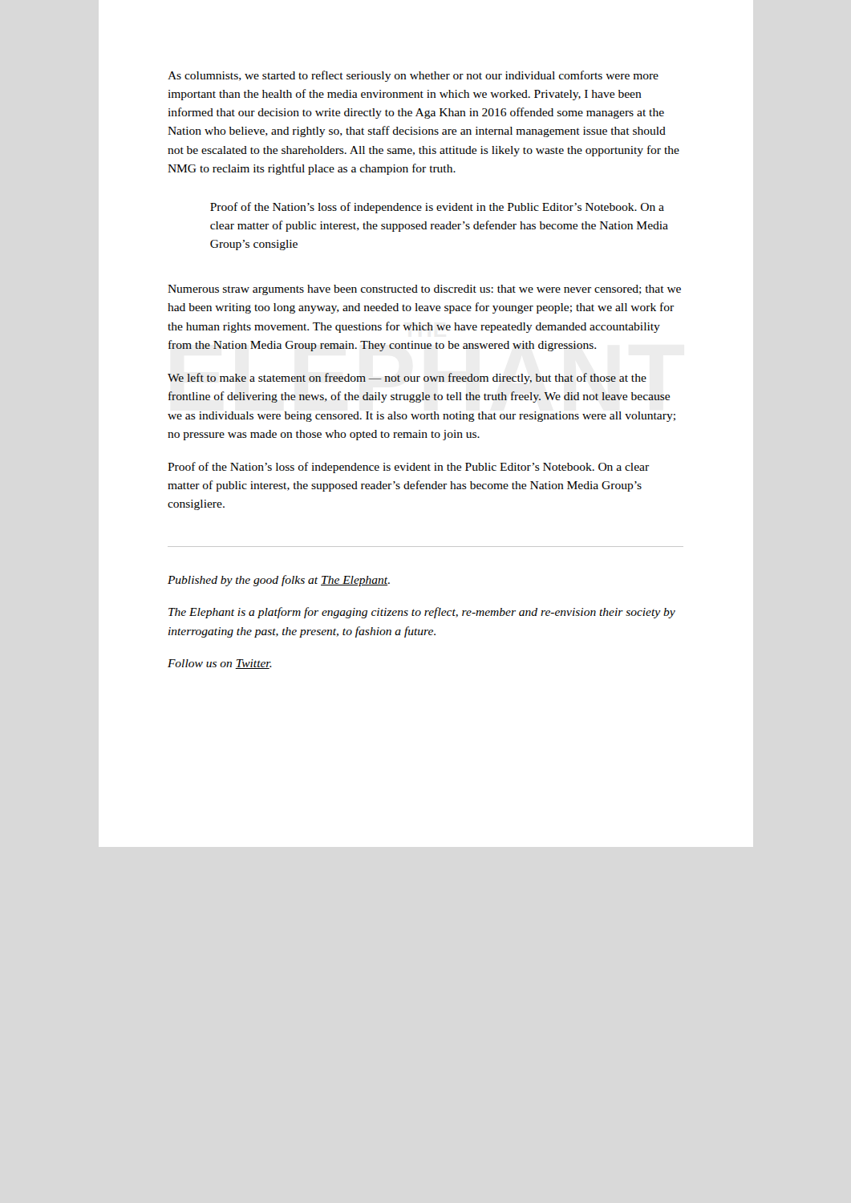THE ELEPHANT
As columnists, we started to reflect seriously on whether or not our individual comforts were more important than the health of the media environment in which we worked. Privately, I have been informed that our decision to write directly to the Aga Khan in 2016 offended some managers at the Nation who believe, and rightly so, that staff decisions are an internal management issue that should not be escalated to the shareholders. All the same, this attitude is likely to waste the opportunity for the NMG to reclaim its rightful place as a champion for truth.
Proof of the Nation’s loss of independence is evident in the Public Editor’s Notebook. On a clear matter of public interest, the supposed reader’s defender has become the Nation Media Group’s consiglie
Numerous straw arguments have been constructed to discredit us: that we were never censored; that we had been writing too long anyway, and needed to leave space for younger people; that we all work for the human rights movement. The questions for which we have repeatedly demanded accountability from the Nation Media Group remain. They continue to be answered with digressions.
We left to make a statement on freedom — not our own freedom directly, but that of those at the frontline of delivering the news, of the daily struggle to tell the truth freely. We did not leave because we as individuals were being censored. It is also worth noting that our resignations were all voluntary; no pressure was made on those who opted to remain to join us.
Proof of the Nation’s loss of independence is evident in the Public Editor’s Notebook. On a clear matter of public interest, the supposed reader’s defender has become the Nation Media Group’s consigliere.
Published by the good folks at The Elephant.
The Elephant is a platform for engaging citizens to reflect, re-member and re-envision their society by interrogating the past, the present, to fashion a future.
Follow us on Twitter.